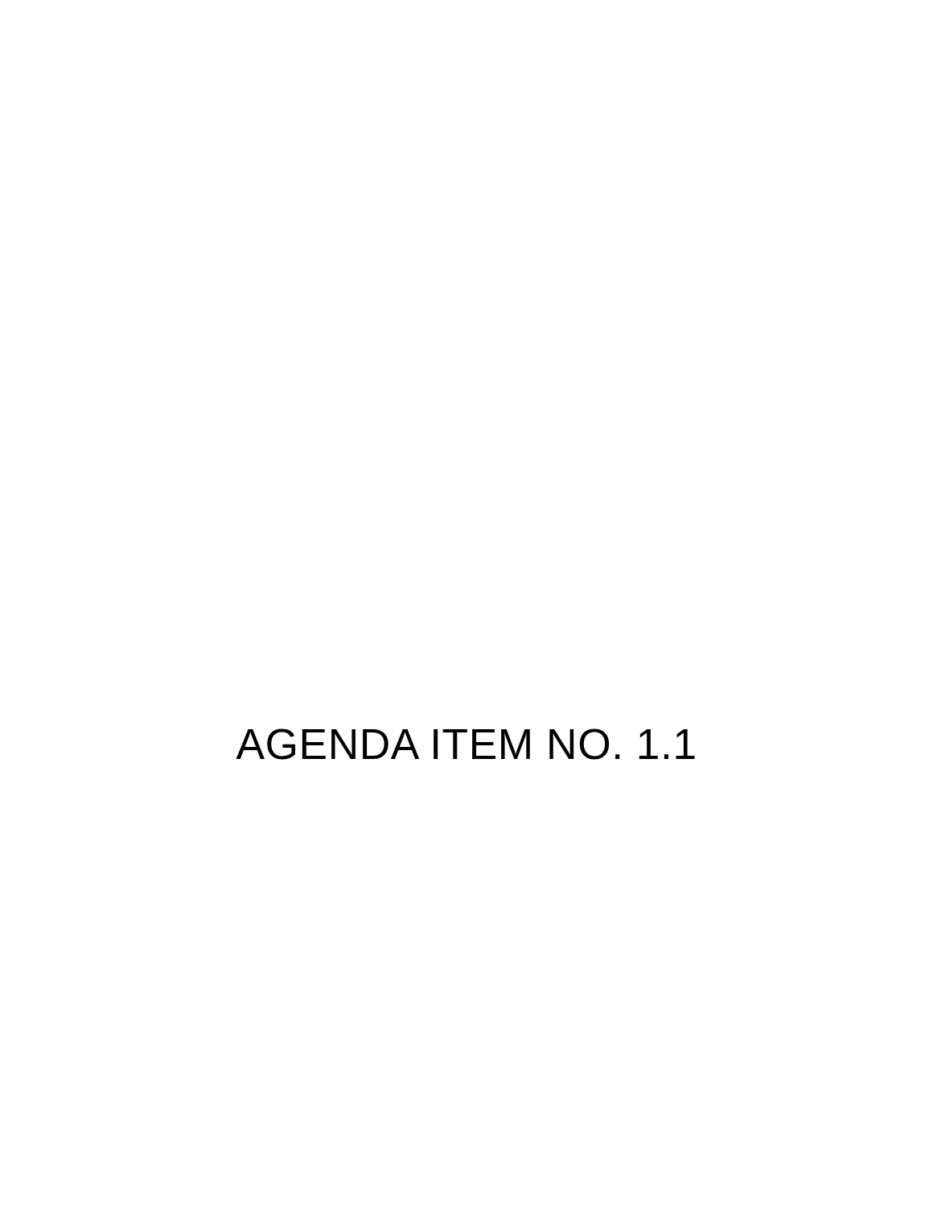AGENDA ITEM NO. 1.1